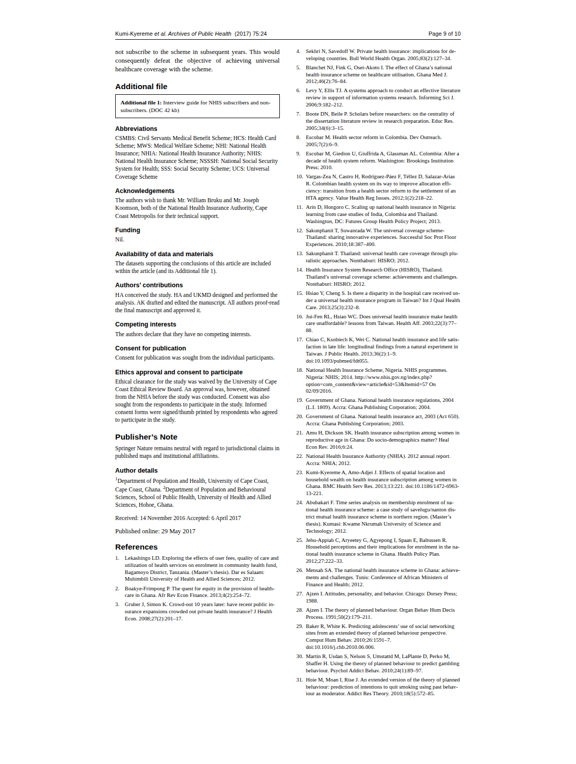Kumi-Kyereme et al. Archives of Public Health (2017) 75:24
Page 9 of 10
not subscribe to the scheme in subsequent years. This would consequently defeat the objective of achieving universal healthcare coverage with the scheme.
Additional file
Additional file 1: Interview guide for NHIS subscribers and non-subscribers. (DOC 42 kb)
Abbreviations
CSMBS: Civil Servants Medical Benefit Scheme; HCS: Health Card Scheme; MWS: Medical Welfare Scheme; NHI: National Health Insurance; NHIA: National Health Insurance Authority; NHIS: National Health Insurance Scheme; NSSSH: National Social Security System for Health; SSS: Social Security Scheme; UCS: Universal Coverage Scheme
Acknowledgements
The authors wish to thank Mr. William Bruku and Mr. Joseph Koomson, both of the National Health Insurance Authority, Cape Coast Metropolis for their technical support.
Funding
Nil.
Availability of data and materials
The datasets supporting the conclusions of this article are included within the article (and its Additional file 1).
Authors’ contributions
HA conceived the study. HA and UKMD designed and performed the analysis. AK drafted and edited the manuscript. All authors proof-read the final manuscript and approved it.
Competing interests
The authors declare that they have no competing interests.
Consent for publication
Consent for publication was sought from the individual participants.
Ethics approval and consent to participate
Ethical clearance for the study was waived by the University of Cape Coast Ethical Review Board. An approval was, however, obtained from the NHIA before the study was conducted. Consent was also sought from the respondents to participate in the study. Informed consent forms were signed/thumb printed by respondents who agreed to participate in the study.
Publisher’s Note
Springer Nature remains neutral with regard to jurisdictional claims in published maps and institutional affiliations.
Author details
1Department of Population and Health, University of Cape Coast, Cape Coast, Ghana. 2Department of Population and Behavioural Sciences, School of Public Health, University of Health and Allied Sciences, Hohoe, Ghana.
Received: 14 November 2016 Accepted: 6 April 2017
Published online: 29 May 2017
References
Lekashingo LD. Exploring the effects of user fees, quality of care and utilization of health services on enrolment in community health fund, Bagamoyo District, Tanzania. (Master’s thesis). Dar es Salaam: Muhimbili University of Health and Allied Sciences; 2012.
Boakye-Frimpong P. The quest for equity in the provision of healthcare in Ghana. Afr Rev Econ Finance. 2013;4(2):254–72.
Gruber J, Simon K. Crowd-out 10 years later: have recent public insurance expansions crowded out private health insurance? J Health Econ. 2008;27(2):201–17.
Sekhri N, Savedoff W. Private health insurance: implications for developing countries. Bull World Health Organ. 2005;83(2):127–34.
Blanchet NJ, Fink G, Osei-Akoto I. The effect of Ghana’s national health insurance scheme on healthcare utilisation. Ghana Med J. 2012;46(2):76–84.
Levy Y, Ellis TJ. A systems approach to conduct an effective literature review in support of information systems research. Informing Sci J. 2006;9:182–212.
Boote DN, Beile P. Scholars before researchers: on the centrality of the dissertation literature review in research preparation. Educ Res. 2005;34(6):3–15.
Escobar M. Health sector reform in Colombia. Dev Outreach. 2005;7(2):6–9.
Escobar M, Giedion U, Giuffrida A, Glassman AL. Colombia: After a decade of health system reform. Washington: Brookings Institution Press; 2010.
Vargas-Zea N, Castro H, Rodríguez-Páez F, Téllez D, Salazar-Arias R. Colombian health system on its way to improve allocation efficiency: transition from a health sector reform to the settlement of an HTA agency. Value Health Reg Issues. 2012;1(2):218–22.
Arin D, Hongoro C. Scaling up national health insurance in Nigeria: learning from case studies of India, Colombia and Thailand. Washington, DC: Futures Group Health Policy Project; 2013.
Sakunphanit T, Suwanrada W. The universal coverage scheme-Thailand: sharing innovative experiences. Successful Soc Prot Floor Experiences. 2010;18:387–400.
Sakunphanit T. Thailand: universal health care coverage through pluralistic approaches. Nonthaburi: HISRO; 2012.
Health Insurance System Research Office (HISRO), Thailand. Thailand’s universal coverage scheme: achievements and challenges. Nonthaburi: HISRO; 2012.
Hsiao Y, Cheng S. Is there a disparity in the hospital care received under a universal health insurance program in Taiwan? Int J Qual Health Care. 2013;25(3):232–8.
Jui-Fen RL, Hsiao WC. Does universal health insurance make health care unaffordable? lessons from Taiwan. Health Aff. 2003;22(3):77–88.
Chiao C, Ksobiech K, Wei C. National health insurance and life satisfaction in late life: longitudinal findings from a natural experiment in Taiwan. J Public Health. 2013;36(2):1–9. doi:10.1093/pubmed/fdt055.
National Health Insurance Scheme, Nigeria. NHIS programmes. Nigeria: NHIS; 2014. http://www.nhis.gov.ng/index.php?option=com_content&view=article&id=53&Itemid=57 On 02/09/2016.
Government of Ghana. National health insurance regulations, 2004 (L.I. 1809). Accra: Ghana Publishing Corporation; 2004.
Government of Ghana. National health insurance act, 2003 (Act 650). Accra: Ghana Publishing Corporation; 2003.
Amu H, Dickson SK. Health insurance subscription among women in reproductive age in Ghana: Do socio-demographics matter? Heal Econ Rev. 2016;6:24.
National Health Insurance Authority (NHIA). 2012 annual report. Accra: NHIA; 2012.
Kumi-Kyereme A, Amo-Adjei J. Effects of spatial location and household wealth on health insurance subscription among women in Ghana. BMC Health Serv Res. 2013;13:221. doi:10.1186/1472-6963-13-221.
Abubakari F. Time series analysis on membership enrolment of national health insurance scheme: a case study of savelugu/nanton district mutual health insurance scheme in northern region. (Master’s thesis). Kumasi: Kwame Nkrumah University of Science and Technology; 2012.
Jehu-Appiah C, Aryeetey G, Agyepong I, Spaan E, Baltussen R. Household perceptions and their implications for enrolment in the national health insurance scheme in Ghana. Health Policy Plan. 2012;27:222–33.
Mensah SA. The national health insurance scheme in Ghana: achievements and challenges. Tunis: Conference of African Ministers of Finance and Health; 2012.
Ajzen I. Attitudes, personality, and behavior. Chicago: Dorsey Press; 1988.
Ajzen I. The theory of planned behaviour. Organ Behav Hum Decis Process. 1991;50(2):179–211.
Baker R, White K. Predicting adolescents’ use of social networking sites from an extended theory of planned behaviour perspective. Comput Hum Behav. 2010;26:1591–7. doi:10.1016/j.chb.2010.06.006.
Martin R, Usdan S, Nelson S, Umstattd M, LaPlante D, Perko M, Shaffer H. Using the theory of planned behaviour to predict gambling behaviour. Psychol Addict Behav. 2010;24(1):89–97.
Hoie M, Moan I, Rise J. An extended version of the theory of planned behaviour: prediction of intentions to quit smoking using past behaviour as moderator. Addict Res Theory. 2010;18(5):572–85.